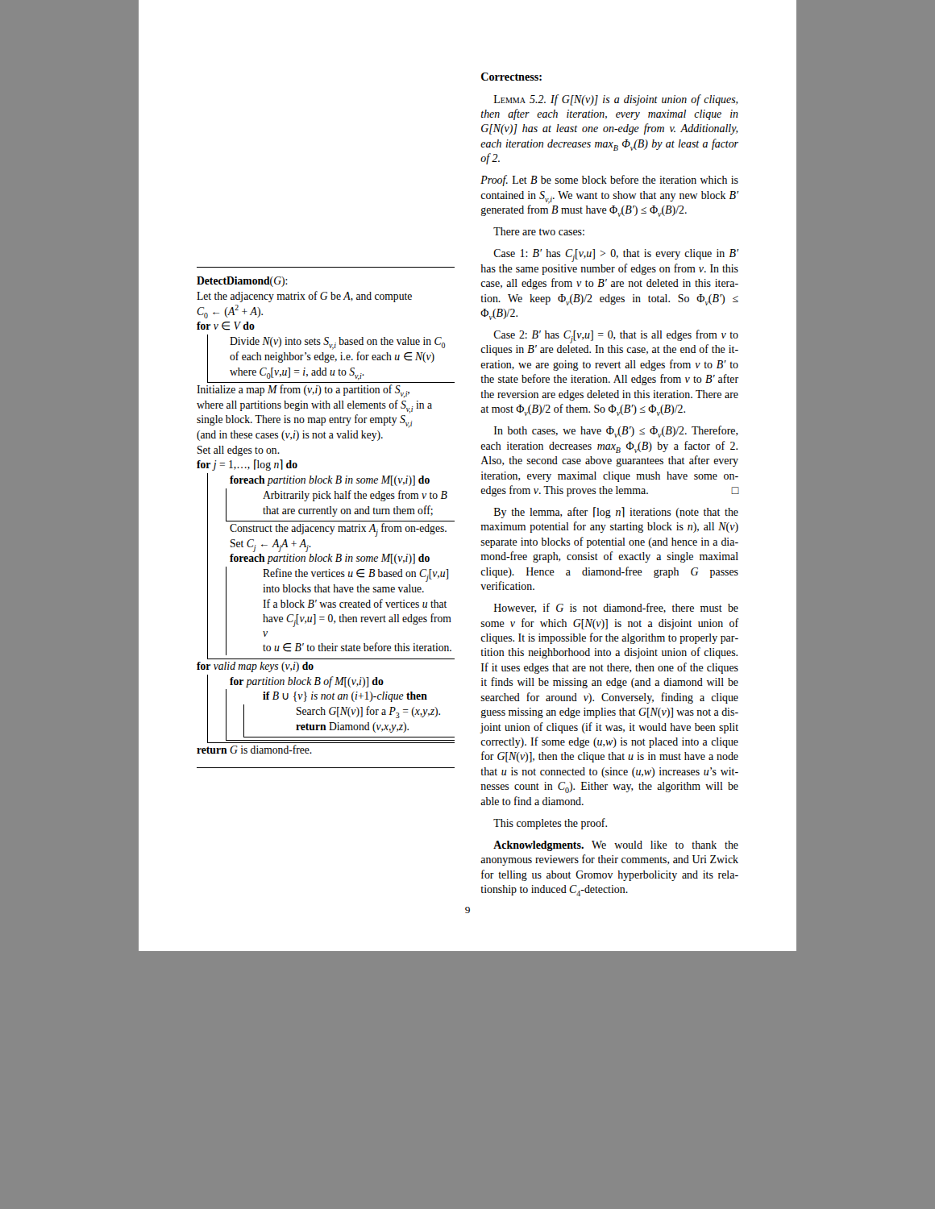DetectDiamond(G):
Let the adjacency matrix of G be A, and compute
C0 ← (A2 + A).
for v ∈ V do
Divide N(v) into sets Sv,i based on the value in C0
of each neighbor’s edge, i.e. for each u ∈ N(v)
where C0[v,u] = i, add u to Sv,i.
Initialize a map M from (v,i) to a partition of Sv,i,
where all partitions begin with all elements of Sv,i in a
single block. There is no map entry for empty Sv,i
(and in these cases (v,i) is not a valid key).
Set all edges to on.
for j = 1,…, ⌈log n⌉ do
foreach partition block B in some M[(v,i)] do
Arbitrarily pick half the edges from v to B
that are currently on and turn them off;
Construct the adjacency matrix Aj from on-edges.
Set Cj ← AjA + Aj.
foreach partition block B in some M[(v,i)] do
Refine the vertices u ∈ B based on Cj[v,u]
into blocks that have the same value.
If a block B′ was created of vertices u that
have Cj[v,u] = 0, then revert all edges from v
to u ∈ B′ to their state before this iteration.
for valid map keys (v,i) do
for partition block B of M[(v,i)] do
if B ∪ {v} is not an (i+1)-clique then
Search G[N(v)] for a P3 = (x,y,z).
return Diamond (v,x,y,z).
return G is diamond-free.
Correctness:
Lemma 5.2. If G[N(v)] is a disjoint union of cliques, then after each iteration, every maximal clique in G[N(v)] has at least one on-edge from v. Additionally, each iteration decreases maxB Φv(B) by at least a factor of 2.
Proof. Let B be some block before the iteration which is contained in Sv,i. We want to show that any new block B′ generated from B must have Φv(B′) ≤ Φv(B)/2.
There are two cases:
Case 1: B′ has Cj[v,u] > 0, that is every clique in B′ has the same positive number of edges on from v. In this case, all edges from v to B′ are not deleted in this iteration. We keep Φv(B)/2 edges in total. So Φv(B′) ≤ Φv(B)/2.
Case 2: B′ has Cj[v,u] = 0, that is all edges from v to cliques in B′ are deleted. In this case, at the end of the iteration, we are going to revert all edges from v to B′ to the state before the iteration. All edges from v to B′ after the reversion are edges deleted in this iteration. There are at most Φv(B)/2 of them. So Φv(B′) ≤ Φv(B)/2.
In both cases, we have Φv(B′) ≤ Φv(B)/2. Therefore, each iteration decreases maxB Φv(B) by a factor of 2. Also, the second case above guarantees that after every iteration, every maximal clique mush have some on-edges from v. This proves the lemma. □
By the lemma, after ⌈log n⌉ iterations (note that the maximum potential for any starting block is n), all N(v) separate into blocks of potential one (and hence in a diamond-free graph, consist of exactly a single maximal clique). Hence a diamond-free graph G passes verification.
However, if G is not diamond-free, there must be some v for which G[N(v)] is not a disjoint union of cliques. It is impossible for the algorithm to properly partition this neighborhood into a disjoint union of cliques. If it uses edges that are not there, then one of the cliques it finds will be missing an edge (and a diamond will be searched for around v). Conversely, finding a clique guess missing an edge implies that G[N(v)] was not a disjoint union of cliques (if it was, it would have been split correctly). If some edge (u,w) is not placed into a clique for G[N(v)], then the clique that u is in must have a node that u is not connected to (since (u,w) increases u’s witnesses count in C0). Either way, the algorithm will be able to find a diamond.
This completes the proof.
Acknowledgments. We would like to thank the anonymous reviewers for their comments, and Uri Zwick for telling us about Gromov hyperbolicity and its relationship to induced C4-detection.
9